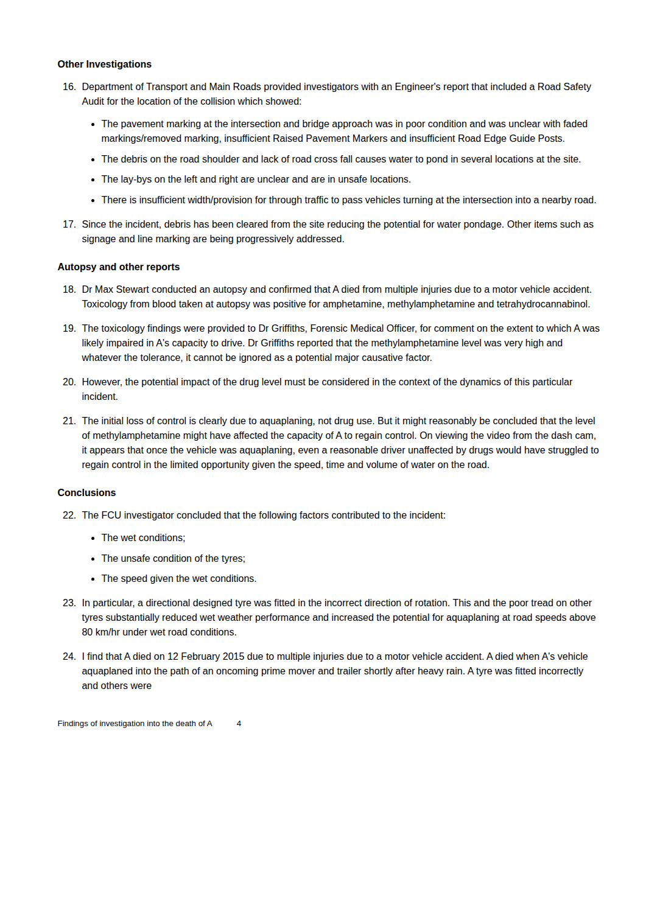Other Investigations
Department of Transport and Main Roads provided investigators with an Engineer's report that included a Road Safety Audit for the location of the collision which showed:
The pavement marking at the intersection and bridge approach was in poor condition and was unclear with faded markings/removed marking, insufficient Raised Pavement Markers and insufficient Road Edge Guide Posts.
The debris on the road shoulder and lack of road cross fall causes water to pond in several locations at the site.
The lay-bys on the left and right are unclear and are in unsafe locations.
There is insufficient width/provision for through traffic to pass vehicles turning at the intersection into a nearby road.
Since the incident, debris has been cleared from the site reducing the potential for water pondage. Other items such as signage and line marking are being progressively addressed.
Autopsy and other reports
Dr Max Stewart conducted an autopsy and confirmed that A died from multiple injuries due to a motor vehicle accident. Toxicology from blood taken at autopsy was positive for amphetamine, methylamphetamine and tetrahydrocannabinol.
The toxicology findings were provided to Dr Griffiths, Forensic Medical Officer, for comment on the extent to which A was likely impaired in A's capacity to drive. Dr Griffiths reported that the methylamphetamine level was very high and whatever the tolerance, it cannot be ignored as a potential major causative factor.
However, the potential impact of the drug level must be considered in the context of the dynamics of this particular incident.
The initial loss of control is clearly due to aquaplaning, not drug use. But it might reasonably be concluded that the level of methylamphetamine might have affected the capacity of A to regain control. On viewing the video from the dash cam, it appears that once the vehicle was aquaplaning, even a reasonable driver unaffected by drugs would have struggled to regain control in the limited opportunity given the speed, time and volume of water on the road.
Conclusions
The FCU investigator concluded that the following factors contributed to the incident:
The wet conditions;
The unsafe condition of the tyres;
The speed given the wet conditions.
In particular, a directional designed tyre was fitted in the incorrect direction of rotation. This and the poor tread on other tyres substantially reduced wet weather performance and increased the potential for aquaplaning at road speeds above 80 km/hr under wet road conditions.
I find that A died on 12 February 2015 due to multiple injuries due to a motor vehicle accident. A died when A's vehicle aquaplaned into the path of an oncoming prime mover and trailer shortly after heavy rain. A tyre was fitted incorrectly and others were
Findings of investigation into the death of A 4